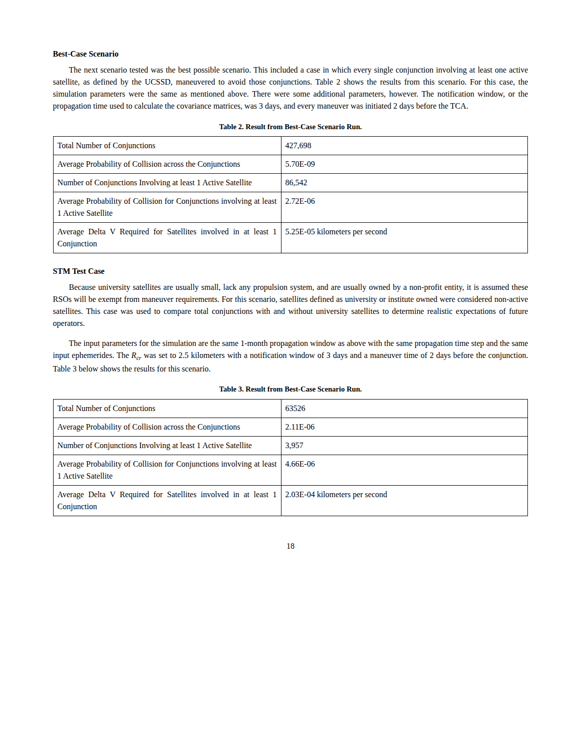Best-Case Scenario
The next scenario tested was the best possible scenario. This included a case in which every single conjunction involving at least one active satellite, as defined by the UCSSD, maneuvered to avoid those conjunctions. Table 2 shows the results from this scenario. For this case, the simulation parameters were the same as mentioned above. There were some additional parameters, however. The notification window, or the propagation time used to calculate the covariance matrices, was 3 days, and every maneuver was initiated 2 days before the TCA.
Table 2. Result from Best-Case Scenario Run.
| Total Number of Conjunctions | 427,698 |
| Average Probability of Collision across the Conjunctions | 5.70E-09 |
| Number of Conjunctions Involving at least 1 Active Satellite | 86,542 |
| Average Probability of Collision for Conjunctions involving at least 1 Active Satellite | 2.72E-06 |
| Average Delta V Required for Satellites involved in at least 1 Conjunction | 5.25E-05 kilometers per second |
STM Test Case
Because university satellites are usually small, lack any propulsion system, and are usually owned by a non-profit entity, it is assumed these RSOs will be exempt from maneuver requirements. For this scenario, satellites defined as university or institute owned were considered non-active satellites. This case was used to compare total conjunctions with and without university satellites to determine realistic expectations of future operators.
The input parameters for the simulation are the same 1-month propagation window as above with the same propagation time step and the same input ephemerides. The Rcr was set to 2.5 kilometers with a notification window of 3 days and a maneuver time of 2 days before the conjunction. Table 3 below shows the results for this scenario.
Table 3. Result from Best-Case Scenario Run.
| Total Number of Conjunctions | 63526 |
| Average Probability of Collision across the Conjunctions | 2.11E-06 |
| Number of Conjunctions Involving at least 1 Active Satellite | 3,957 |
| Average Probability of Collision for Conjunctions involving at least 1 Active Satellite | 4.66E-06 |
| Average Delta V Required for Satellites involved in at least 1 Conjunction | 2.03E-04 kilometers per second |
18